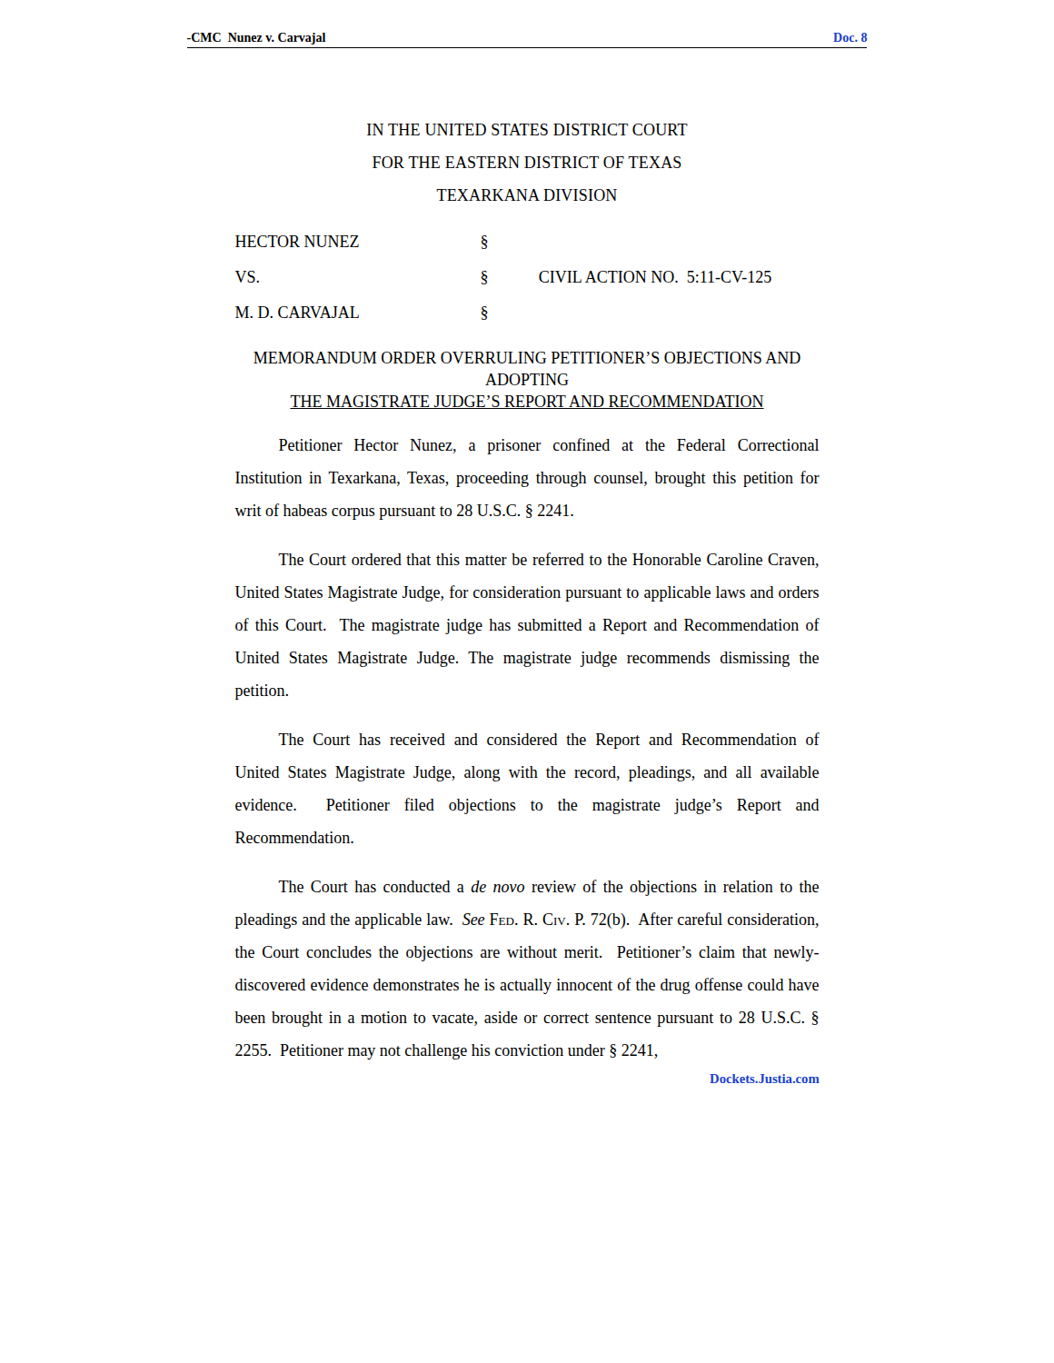-CMC Nunez v. Carvajal
Doc. 8
IN THE UNITED STATES DISTRICT COURT
FOR THE EASTERN DISTRICT OF TEXAS
TEXARKANA DIVISION
| HECTOR NUNEZ | § | |
| VS. | § | CIVIL ACTION NO. 5:11-CV-125 |
| M. D. CARVAJAL | § | |
MEMORANDUM ORDER OVERRULING PETITIONER’S OBJECTIONS AND ADOPTING THE MAGISTRATE JUDGE’S REPORT AND RECOMMENDATION
Petitioner Hector Nunez, a prisoner confined at the Federal Correctional Institution in Texarkana, Texas, proceeding through counsel, brought this petition for writ of habeas corpus pursuant to 28 U.S.C. § 2241.
The Court ordered that this matter be referred to the Honorable Caroline Craven, United States Magistrate Judge, for consideration pursuant to applicable laws and orders of this Court. The magistrate judge has submitted a Report and Recommendation of United States Magistrate Judge. The magistrate judge recommends dismissing the petition.
The Court has received and considered the Report and Recommendation of United States Magistrate Judge, along with the record, pleadings, and all available evidence. Petitioner filed objections to the magistrate judge’s Report and Recommendation.
The Court has conducted a de novo review of the objections in relation to the pleadings and the applicable law. See Fed. R. Civ. P. 72(b). After careful consideration, the Court concludes the objections are without merit. Petitioner’s claim that newly-discovered evidence demonstrates he is actually innocent of the drug offense could have been brought in a motion to vacate, aside or correct sentence pursuant to 28 U.S.C. § 2255. Petitioner may not challenge his conviction under § 2241,
Dockets.Justia.com